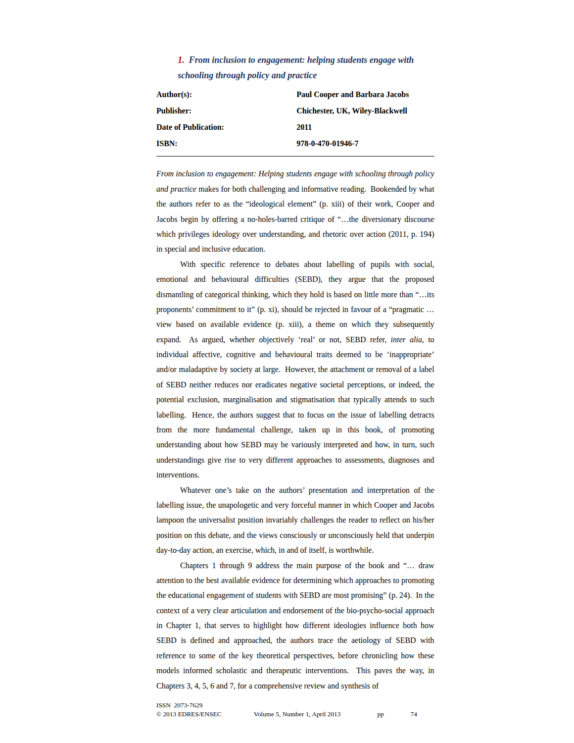1. From inclusion to engagement: helping students engage with schooling through policy and practice
| Author(s): | Paul Cooper and Barbara Jacobs |
| Publisher: | Chichester, UK, Wiley-Blackwell |
| Date of Publication: | 2011 |
| ISBN: | 978-0-470-01946-7 |
From inclusion to engagement: Helping students engage with schooling through policy and practice makes for both challenging and informative reading. Bookended by what the authors refer to as the “ideological element” (p. xiii) of their work, Cooper and Jacobs begin by offering a no-holes-barred critique of “…the diversionary discourse which privileges ideology over understanding, and rhetoric over action (2011, p. 194) in special and inclusive education.
With specific reference to debates about labelling of pupils with social, emotional and behavioural difficulties (SEBD), they argue that the proposed dismantling of categorical thinking, which they hold is based on little more than “…its proponents’ commitment to it” (p. xi), should be rejected in favour of a “pragmatic … view based on available evidence (p. xiii), a theme on which they subsequently expand. As argued, whether objectively ‘real’ or not, SEBD refer, inter alia, to individual affective, cognitive and behavioural traits deemed to be ‘inappropriate’ and/or maladaptive by society at large. However, the attachment or removal of a label of SEBD neither reduces nor eradicates negative societal perceptions, or indeed, the potential exclusion, marginalisation and stigmatisation that typically attends to such labelling. Hence, the authors suggest that to focus on the issue of labelling detracts from the more fundamental challenge, taken up in this book, of promoting understanding about how SEBD may be variously interpreted and how, in turn, such understandings give rise to very different approaches to assessments, diagnoses and interventions.
Whatever one’s take on the authors’ presentation and interpretation of the labelling issue, the unapologetic and very forceful manner in which Cooper and Jacobs lampoon the universalist position invariably challenges the reader to reflect on his/her position on this debate, and the views consciously or unconsciously held that underpin day-to-day action, an exercise, which, in and of itself, is worthwhile.
Chapters 1 through 9 address the main purpose of the book and “… draw attention to the best available evidence for determining which approaches to promoting the educational engagement of students with SEBD are most promising” (p. 24). In the context of a very clear articulation and endorsement of the bio-psycho-social approach in Chapter 1, that serves to highlight how different ideologies influence both how SEBD is defined and approached, the authors trace the aetiology of SEBD with reference to some of the key theoretical perspectives, before chronicling how these models informed scholastic and therapeutic interventions. This paves the way, in Chapters 3, 4, 5, 6 and 7, for a comprehensive review and synthesis of
ISSN 2073-7629
© 2013 EDRES/ENSEC Volume 5, Number 1, April 2013 pp 74